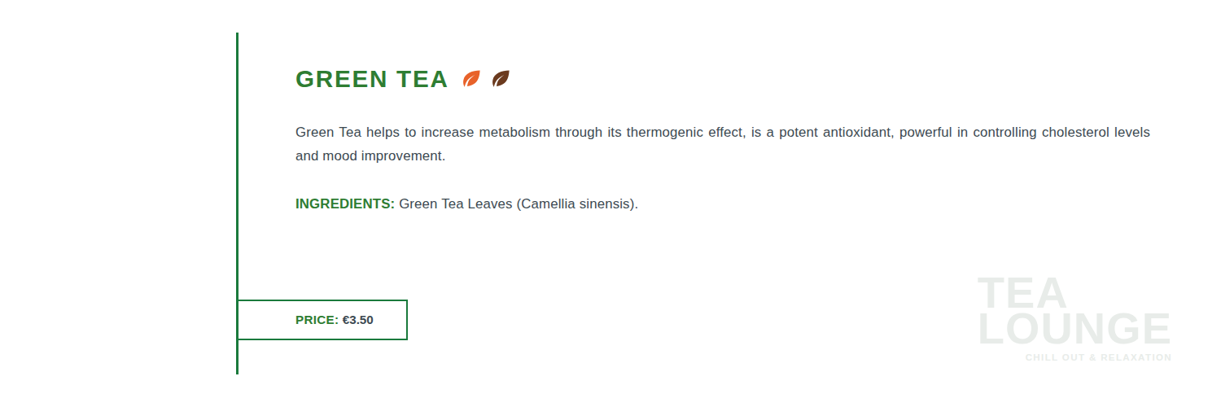GREEN TEA
Green Tea helps to increase metabolism through its thermogenic effect, is a potent antioxidant, powerful in controlling cholesterol levels and mood improvement.
INGREDIENTS: Green Tea Leaves (Camellia sinensis).
PRICE: €3.50
TEA LOUNGE CHILL OUT & RELAXATION